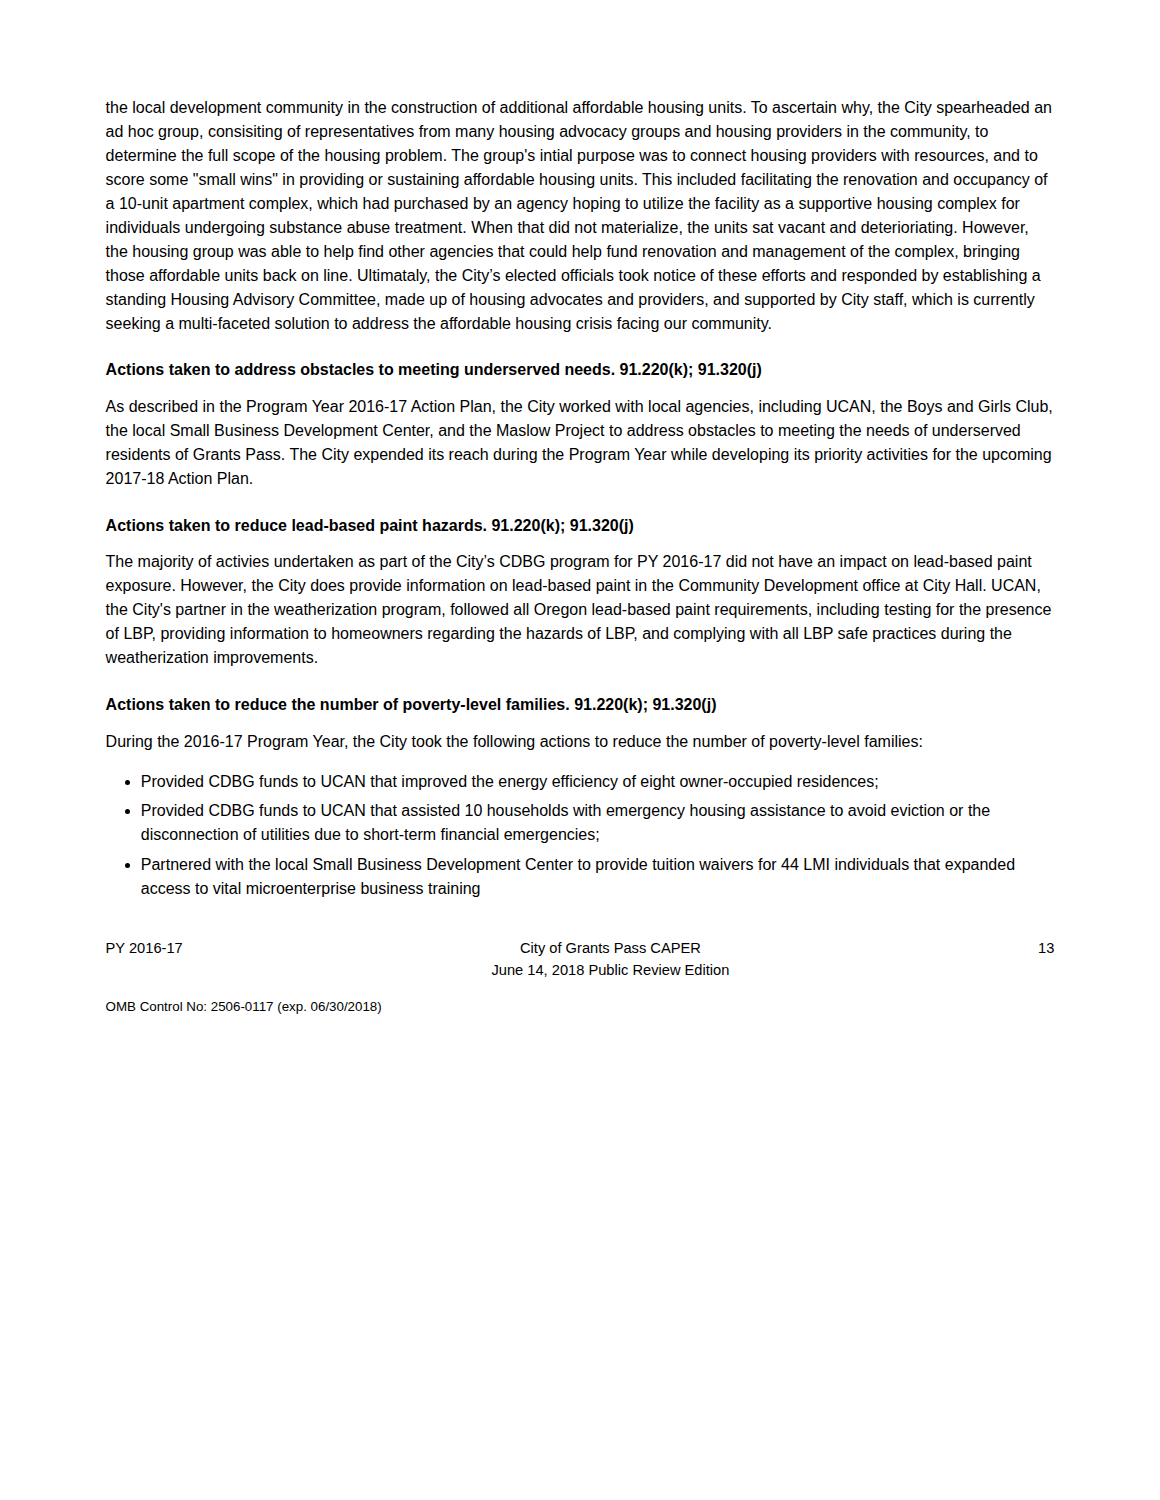the local development community in the construction of additional affordable housing units. To ascertain why, the City spearheaded an ad hoc group, consisiting of representatives from many housing advocacy groups and housing providers in the community, to determine the full scope of the housing problem. The group's intial purpose was to connect housing providers with resources, and to score some "small wins" in providing or sustaining affordable housing units. This included facilitating the renovation and occupancy of a 10-unit apartment complex, which had purchased by an agency hoping to utilize the facility as a supportive housing complex for individuals undergoing substance abuse treatment. When that did not materialize, the units sat vacant and deterioriating. However, the housing group was able to help find other agencies that could help fund renovation and management of the complex, bringing those affordable units back on line. Ultimataly, the City’s elected officials took notice of these efforts and responded by establishing a standing Housing Advisory Committee, made up of housing advocates and providers, and supported by City staff, which is currently seeking a multi-faceted solution to address the affordable housing crisis facing our community.
Actions taken to address obstacles to meeting underserved needs. 91.220(k); 91.320(j)
As described in the Program Year 2016-17 Action Plan, the City worked with local agencies, including UCAN, the Boys and Girls Club, the local Small Business Development Center, and the Maslow Project to address obstacles to meeting the needs of underserved residents of Grants Pass. The City expended its reach during the Program Year while developing its priority activities for the upcoming 2017-18 Action Plan.
Actions taken to reduce lead-based paint hazards. 91.220(k); 91.320(j)
The majority of activies undertaken as part of the City’s CDBG program for PY 2016-17 did not have an impact on lead-based paint exposure. However, the City does provide information on lead-based paint in the Community Development office at City Hall. UCAN, the City's partner in the weatherization program, followed all Oregon lead-based paint requirements, including testing for the presence of LBP, providing information to homeowners regarding the hazards of LBP, and complying with all LBP safe practices during the weatherization improvements.
Actions taken to reduce the number of poverty-level families. 91.220(k); 91.320(j)
During the 2016-17 Program Year, the City took the following actions to reduce the number of poverty-level families:
Provided CDBG funds to UCAN that improved the energy efficiency of eight owner-occupied residences;
Provided CDBG funds to UCAN that assisted 10 households with emergency housing assistance to avoid eviction or the disconnection of utilities due to short-term financial emergencies;
Partnered with the local Small Business Development Center to provide tuition waivers for 44 LMI individuals that expanded access to vital microenterprise business training
PY 2016-17
City of Grants Pass CAPER
June 14, 2018 Public Review Edition
13
OMB Control No: 2506-0117 (exp. 06/30/2018)